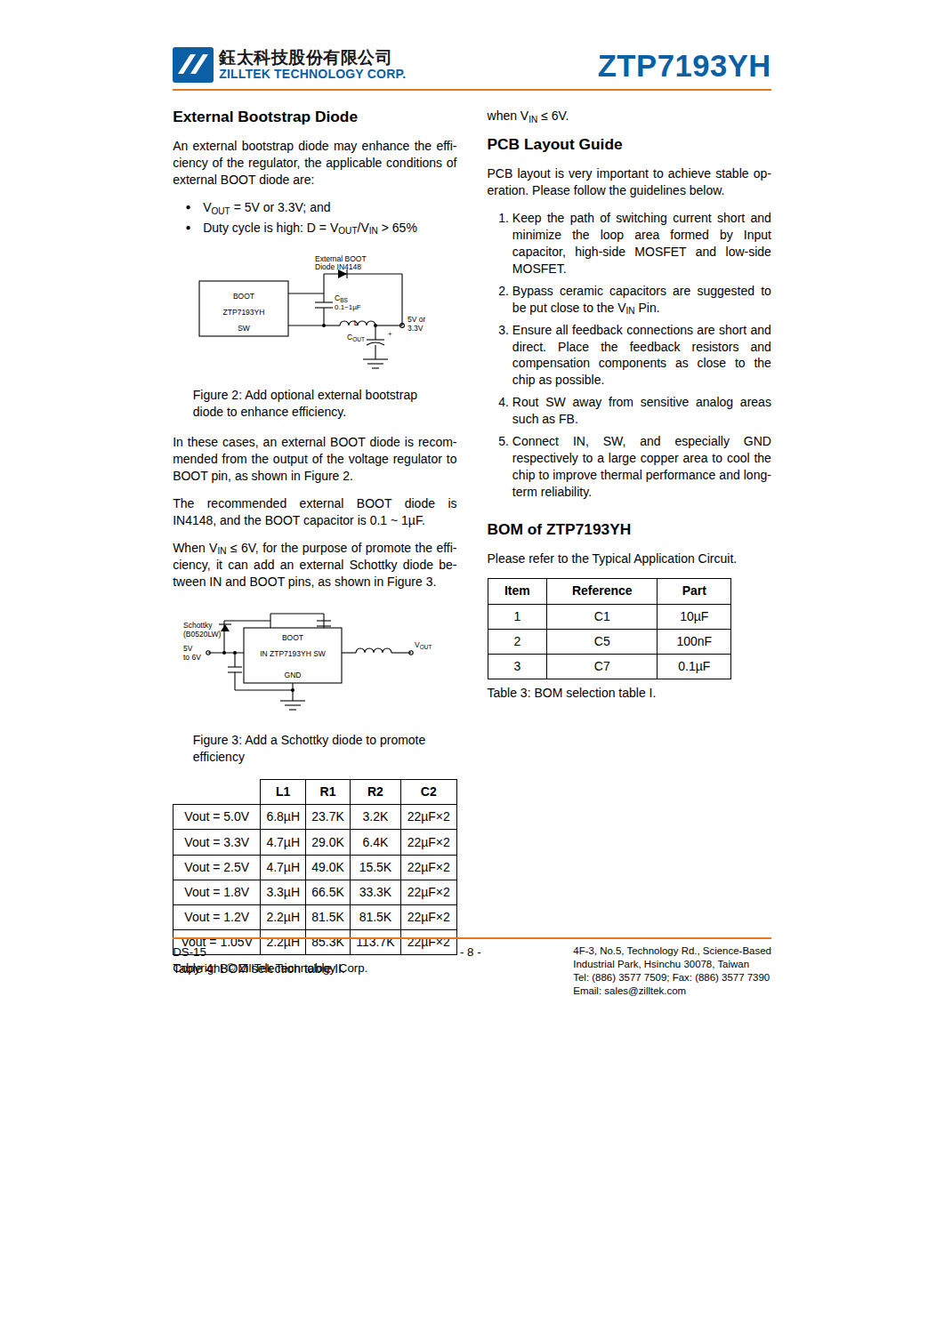鈺太科技股份有限公司
ZILLTEK TECHNOLOGY CORP.
ZTP7193YH
External Bootstrap Diode
An external bootstrap diode may enhance the efficiency of the regulator, the applicable conditions of external BOOT diode are:
VOUT = 5V or 3.3V; and
Duty cycle is high: D = VOUT/VIN > 65%
BOOT ZTP7193YH SW CBS 0.1~1µF L COUT + 5V or 3.3V External BOOT Diode IN4148
Figure 2: Add optional external bootstrap diode to enhance efficiency.
In these cases, an external BOOT diode is recommended from the output of the voltage regulator to BOOT pin, as shown in Figure 2.
The recommended external BOOT diode is IN4148, and the BOOT capacitor is 0.1 ~ 1µF.
When VIN ≤ 6V, for the purpose of promote the efficiency, it can add an external Schottky diode between IN and BOOT pins, as shown in Figure 3.
BOOT IN ZTP7193YH SW GND Schottky (B0520LW) 5V to 6V VOUT
Figure 3: Add a Schottky diode to promote efficiency
| | L1 | R1 | R2 | C2 |
| --- | --- | --- | --- | --- |
| Vout = 5.0V | 6.8µH | 23.7K | 3.2K | 22µF×2 |
| Vout = 3.3V | 4.7µH | 29.0K | 6.4K | 22µF×2 |
| Vout = 2.5V | 4.7µH | 49.0K | 15.5K | 22µF×2 |
| Vout = 1.8V | 3.3µH | 66.5K | 33.3K | 22µF×2 |
| Vout = 1.2V | 2.2µH | 81.5K | 81.5K | 22µF×2 |
| Vout = 1.05V | 2.2µH | 85.3K | 113.7K | 22µF×2 |
Table 4: BOM selection table II.
when VIN ≤ 6V.
PCB Layout Guide
PCB layout is very important to achieve stable operation. Please follow the guidelines below.
Keep the path of switching current short and minimize the loop area formed by Input capacitor, high-side MOSFET and low-side MOSFET.
Bypass ceramic capacitors are suggested to be put close to the VIN Pin.
Ensure all feedback connections are short and direct. Place the feedback resistors and compensation components as close to the chip as possible.
Rout SW away from sensitive analog areas such as FB.
Connect IN, SW, and especially GND respectively to a large copper area to cool the chip to improve thermal performance and long-term reliability.
BOM of ZTP7193YH
Please refer to the Typical Application Circuit.
| Item | Reference | Part |
| --- | --- | --- |
| 1 | C1 | 10µF |
| 2 | C5 | 100nF |
| 3 | C7 | 0.1µF |
Table 3: BOM selection table I.
DS-15
Copyright © ZillTek Technology Corp.
- 8 -
4F-3, No.5, Technology Rd., Science-Based
Industrial Park, Hsinchu 30078, Taiwan
Tel: (886) 3577 7509; Fax: (886) 3577 7390
Email: sales@zilltek.com